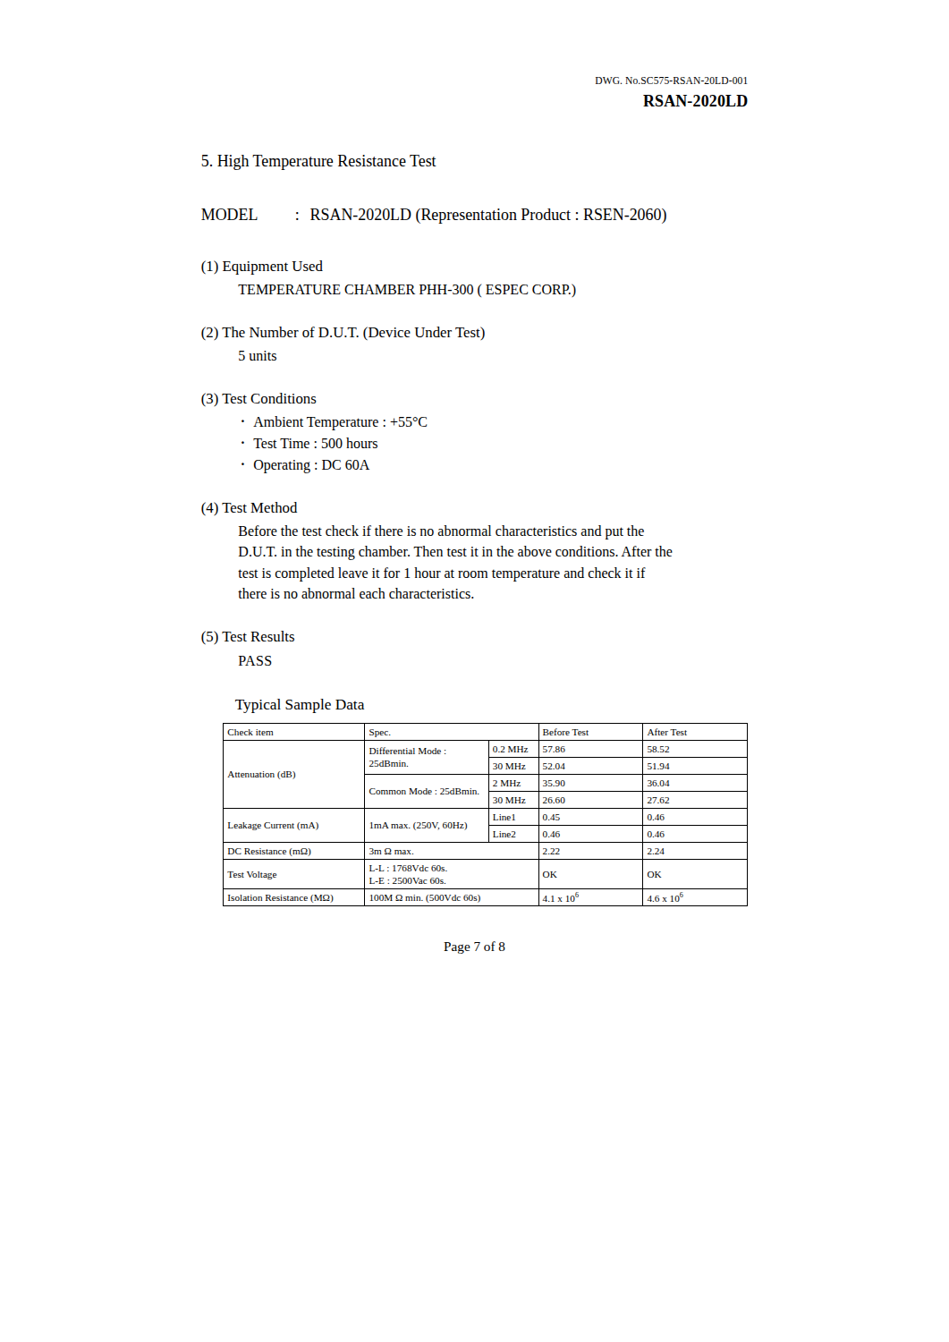DWG. No.SC575-RSAN-20LD-001
RSAN-2020LD
5. High Temperature Resistance Test
MODEL: RSAN-2020LD (Representation Product : RSEN-2060)
(1) Equipment Used
TEMPERATURE CHAMBER PHH-300 ( ESPEC CORP.)
(2) The Number of D.U.T. (Device Under Test)
5 units
(3) Test Conditions
Ambient Temperature : +55°C
Test Time : 500 hours
Operating : DC 60A
(4) Test Method
Before the test check if there is no abnormal characteristics and put the D.U.T. in the testing chamber. Then test it in the above conditions. After the test is completed leave it for 1 hour at room temperature and check it if there is no abnormal each characteristics.
(5) Test Results
PASS
Typical Sample Data
| Check item | Spec. | Before Test | After Test |
| --- | --- | --- | --- |
| Attenuation (dB) | Differential Mode : 25dBmin. | 0.2 MHz | 57.86 | 58.52 |
| 30 MHz | 52.04 | 51.94 |
| Common Mode : 25dBmin. | 2 MHz | 35.90 | 36.04 |
| 30 MHz | 26.60 | 27.62 |
| Leakage Current (mA) | 1mA max. (250V, 60Hz) | Line1 | 0.45 | 0.46 |
| Line2 | 0.46 | 0.46 |
| DC Resistance (mΩ) | 3m Ω max. | 2.22 | 2.24 |
| Test Voltage | L-L : 1768Vdc 60s. L-E : 2500Vac 60s. | OK | OK |
| Isolation Resistance (MΩ) | 100M Ω min. (500Vdc 60s) | 4.1 x 10 6 | 4.6 x 10 6 |
Page 7 of 8